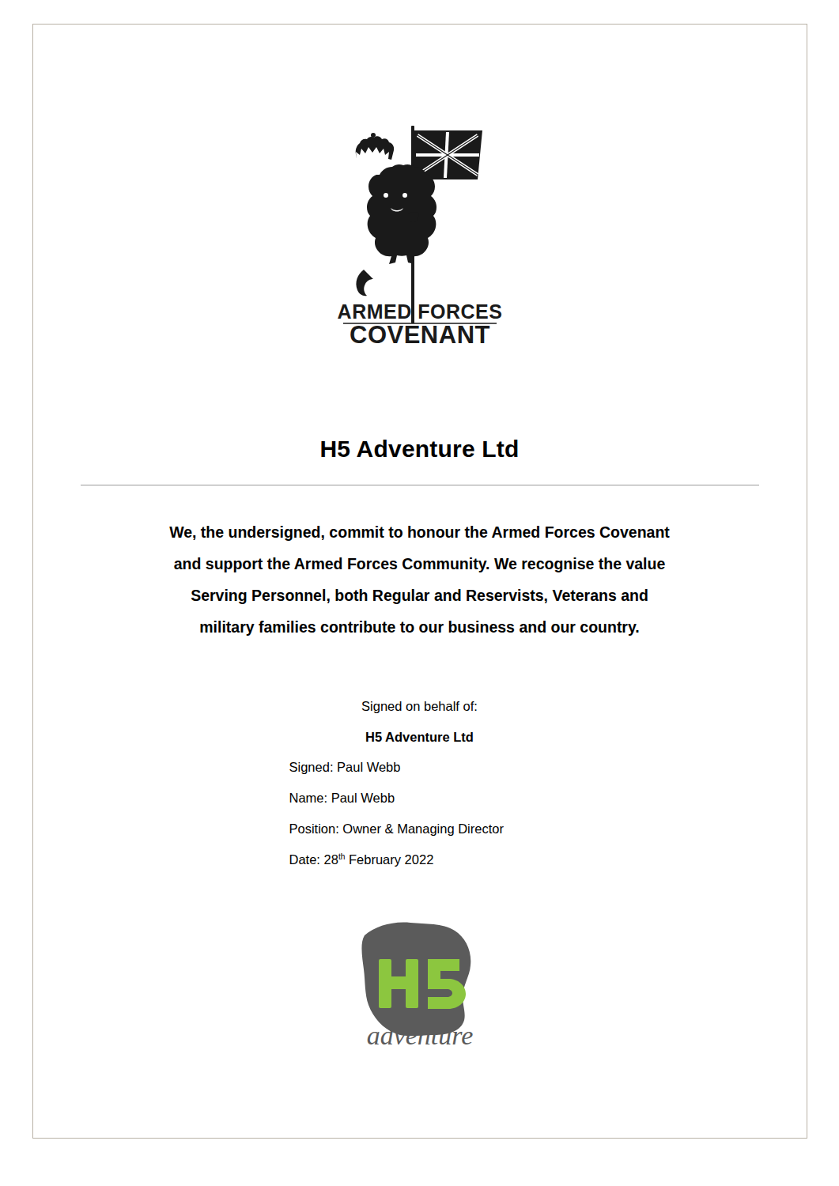ARMED FORCES COVENANT
H5 Adventure Ltd
We, the undersigned, commit to honour the Armed Forces Covenant and support the Armed Forces Community. We recognise the value Serving Personnel, both Regular and Reservists, Veterans and military families contribute to our business and our country.
Signed on behalf of:
H5 Adventure Ltd
Signed: Paul Webb
Name: Paul Webb
Position: Owner & Managing Director
Date: 28th February 2022
adventure